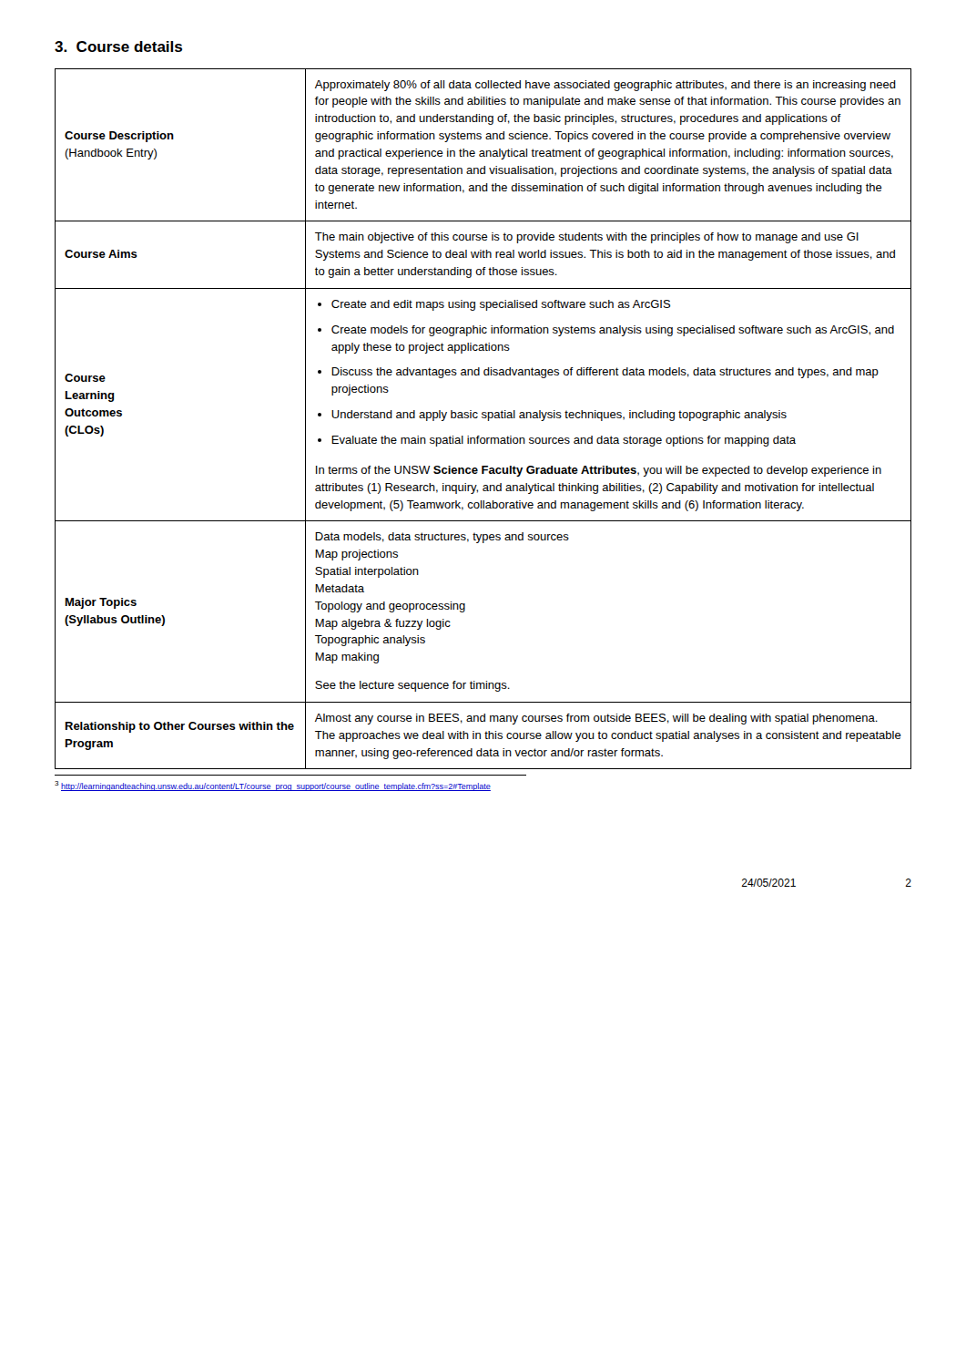3. Course details
| Course Description (Handbook Entry) | Approximately 80% of all data collected have associated geographic attributes, and there is an increasing need for people with the skills and abilities to manipulate and make sense of that information. This course provides an introduction to, and understanding of, the basic principles, structures, procedures and applications of geographic information systems and science. Topics covered in the course provide a comprehensive overview and practical experience in the analytical treatment of geographical information, including: information sources, data storage, representation and visualisation, projections and coordinate systems, the analysis of spatial data to generate new information, and the dissemination of such digital information through avenues including the internet. |
| Course Aims | The main objective of this course is to provide students with the principles of how to manage and use GI Systems and Science to deal with real world issues. This is both to aid in the management of those issues, and to gain a better understanding of those issues. |
| Course Learning Outcomes (CLOs) | Create and edit maps using specialised software such as ArcGIS Create models for geographic information systems analysis using specialised software such as ArcGIS, and apply these to project applications Discuss the advantages and disadvantages of different data models, data structures and types, and map projections Understand and apply basic spatial analysis techniques, including topographic analysis Evaluate the main spatial information sources and data storage options for mapping data In terms of the UNSW Science Faculty Graduate Attributes , you will be expected to develop experience in attributes (1) Research, inquiry, and analytical thinking abilities, (2) Capability and motivation for intellectual development, (5) Teamwork, collaborative and management skills and (6) Information literacy. |
| Major Topics (Syllabus Outline) | Data models, data structures, types and sources Map projections Spatial interpolation Metadata Topology and geoprocessing Map algebra & fuzzy logic Topographic analysis Map making See the lecture sequence for timings. |
| Relationship to Other Courses within the Program | Almost any course in BEES, and many courses from outside BEES, will be dealing with spatial phenomena. The approaches we deal with in this course allow you to conduct spatial analyses in a consistent and repeatable manner, using geo-referenced data in vector and/or raster formats. |
3 http://learningandteaching.unsw.edu.au/content/LT/course_prog_support/course_outline_template.cfm?ss=2#Template
24/05/2021 2